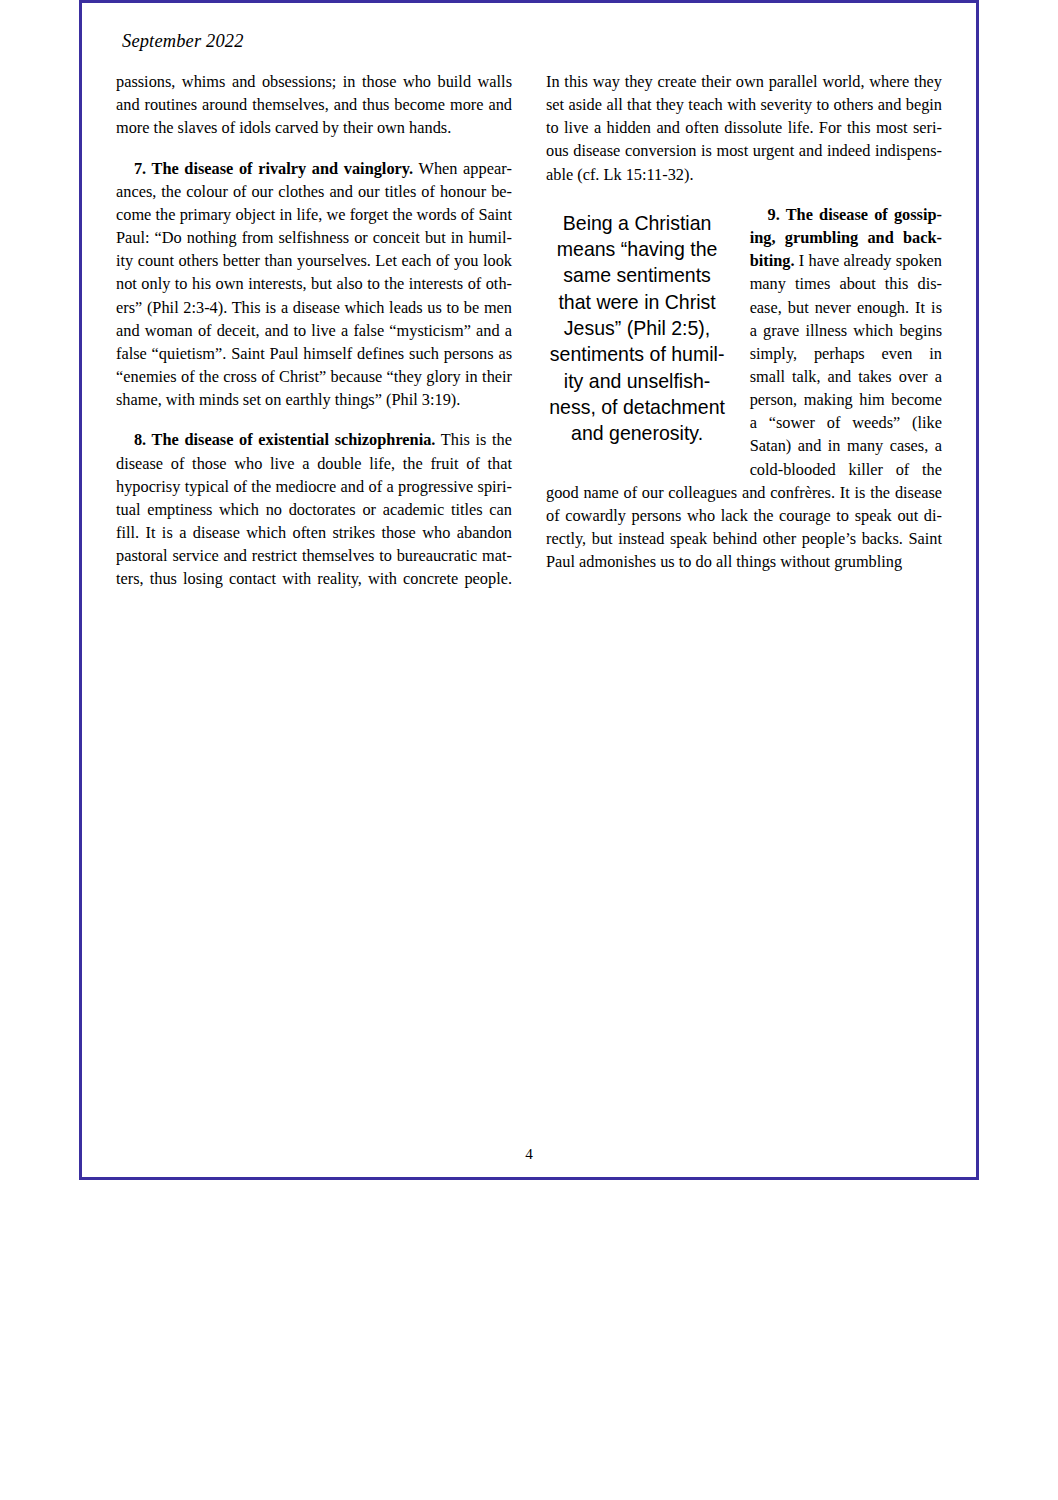September 2022
passions, whims and obsessions; in those who build walls and routines around themselves, and thus become more and more the slaves of idols carved by their own hands.
7. The disease of rivalry and vainglory. When appearances, the colour of our clothes and our titles of honour become the primary object in life, we forget the words of Saint Paul: “Do nothing from selfishness or conceit but in humility count others better than yourselves. Let each of you look not only to his own interests, but also to the interests of others” (Phil 2:3-4). This is a disease which leads us to be men and woman of deceit, and to live a false “mysticism” and a false “quietism”. Saint Paul himself defines such persons as “enemies of the cross of Christ” because “they glory in their shame, with minds set on earthly things” (Phil 3:19).
8. The disease of existential schizophrenia. This is the disease of those who live a double life, the fruit of that hypocrisy typical of the mediocre and of a progressive spiritual emptiness which no doctorates or academic titles can fill. It is a disease which often strikes those who abandon pastoral service and restrict themselves to bureaucratic matters, thus losing contact with reality, with concrete people. In this way they create their own parallel world, where they set aside all that they teach with severity to others and begin to live a hidden and often dissolute life. For this most serious disease conversion is most urgent and indeed indispensable (cf. Lk 15:11-32).
Being a Christian means “having the same sentiments that were in Christ Jesus” (Phil 2:5), sentiments of humility and unselfishness, of detachment and generosity.
9. The disease of gossiping, grumbling and back-biting. I have already spoken many times about this disease, but never enough. It is a grave illness which begins simply, perhaps even in small talk, and takes over a person, making him become a “sower of weeds” (like Satan) and in many cases, a cold-blooded killer of the good name of our colleagues and confrères. It is the disease of cowardly persons who lack the courage to speak out directly, but instead speak behind other people’s backs. Saint Paul admonishes us to do all things without grumbling
4